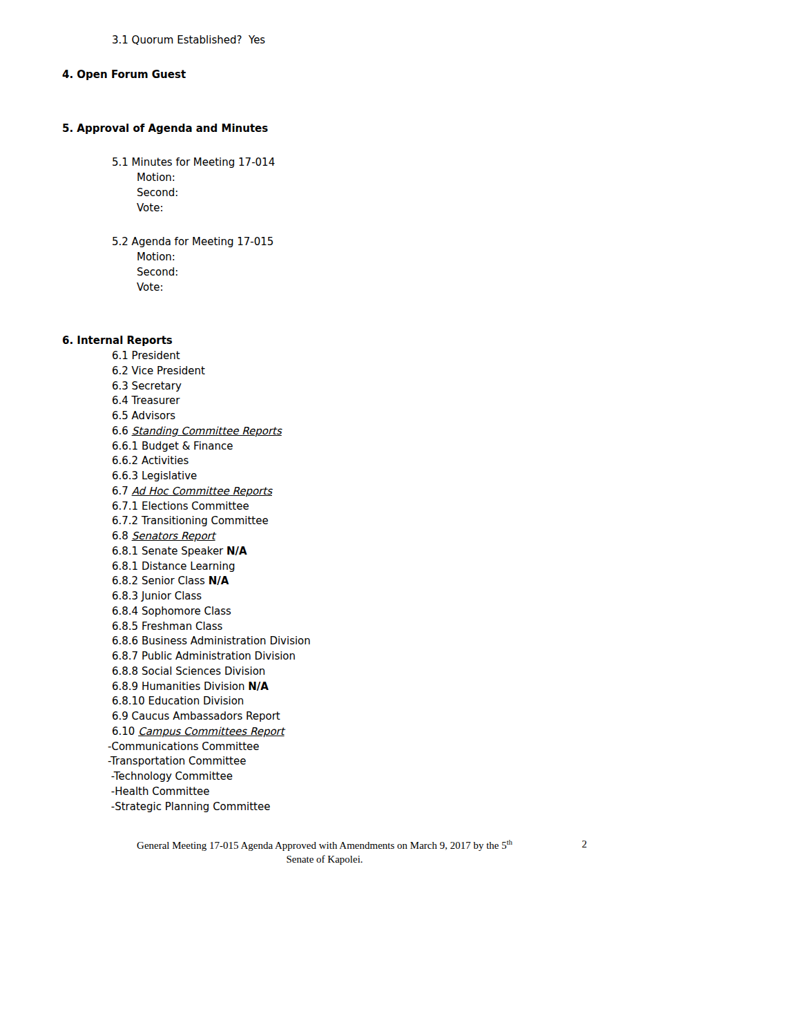3.1 Quorum Established? Yes
4. Open Forum Guest
5. Approval of Agenda and Minutes
5.1 Minutes for Meeting 17-014
Motion:
Second:
Vote:
5.2 Agenda for Meeting 17-015
Motion:
Second:
Vote:
6. Internal Reports
6.1 President
6.2 Vice President
6.3 Secretary
6.4 Treasurer
6.5 Advisors
6.6 Standing Committee Reports
6.6.1 Budget & Finance
6.6.2 Activities
6.6.3 Legislative
6.7 Ad Hoc Committee Reports
6.7.1 Elections Committee
6.7.2 Transitioning Committee
6.8 Senators Report
6.8.1 Senate Speaker N/A
6.8.1 Distance Learning
6.8.2 Senior Class N/A
6.8.3 Junior Class
6.8.4 Sophomore Class
6.8.5 Freshman Class
6.8.6 Business Administration Division
6.8.7 Public Administration Division
6.8.8 Social Sciences Division
6.8.9 Humanities Division N/A
6.8.10 Education Division
6.9 Caucus Ambassadors Report
6.10 Campus Committees Report
-Communications Committee
-Transportation Committee
-Technology Committee
-Health Committee
-Strategic Planning Committee
2 General Meeting 17-015 Agenda Approved with Amendments on March 9, 2017 by the 5th
Senate of Kapolei.